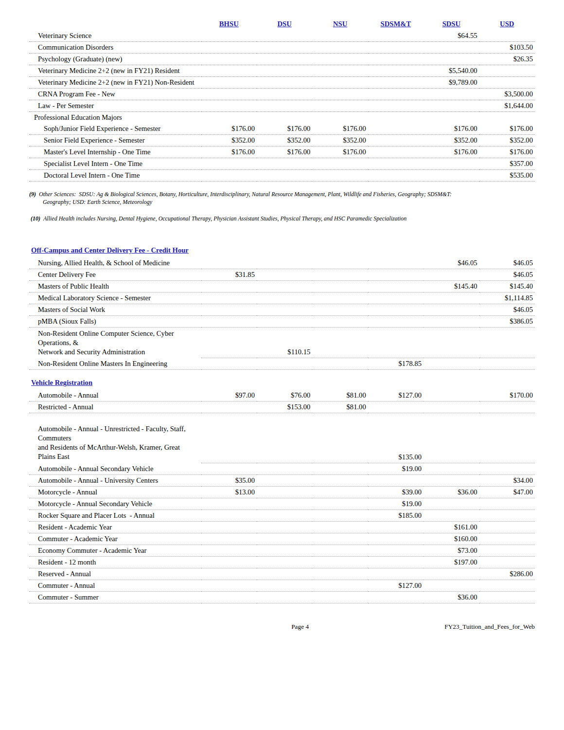| | BHSU | DSU | NSU | SDSM&T | SDSU | USD |
| --- | --- | --- | --- | --- | --- | --- |
| Veterinary Science | | | | | $64.55 | |
| Communication Disorders | | | | | | $103.50 |
| Psychology (Graduate) (new) | | | | | | $26.35 |
| Veterinary Medicine 2+2 (new in FY21) Resident | | | | | $5,540.00 | |
| Veterinary Medicine 2+2 (new in FY21) Non-Resident | | | | | $9,789.00 | |
| CRNA Program Fee - New | | | | | | $3,500.00 |
| Law - Per Semester | | | | | | $1,644.00 |
| Professional Education Majors | | | | | | |
| Soph/Junior Field Experience - Semester | $176.00 | $176.00 | $176.00 | | $176.00 | $176.00 |
| Senior Field Experience - Semester | $352.00 | $352.00 | $352.00 | | $352.00 | $352.00 |
| Master's Level Internship - One Time | $176.00 | $176.00 | $176.00 | | $176.00 | $176.00 |
| Specialist Level Intern - One Time | | | | | | $357.00 |
| Doctoral Level Intern - One Time | | | | | | $535.00 |
(9) Other Sciences: SDSU: Ag & Biological Sciences, Botany, Horticulture, Interdisciplinary, Natural Resource Management, Plant, Wildlife and Fisheries, Geography; SDSM&T: Geography; USD: Earth Science, Meteorology
(10) Allied Health includes Nursing, Dental Hygiene, Occupational Therapy, Physician Assistant Studies, Physical Therapy, and HSC Paramedic Specialization
| Off-Campus and Center Delivery Fee - Credit Hour |
| Nursing, Allied Health, & School of Medicine | | | | | $46.05 | $46.05 |
| Center Delivery Fee | $31.85 | | | | | $46.05 |
| Masters of Public Health | | | | | $145.40 | $145.40 |
| Medical Laboratory Science - Semester | | | | | | $1,114.85 |
| Masters of Social Work | | | | | | $46.05 |
| pMBA (Sioux Falls) | | | | | | $386.05 |
| Non-Resident Online Computer Science, Cyber Operations, & Network and Security Administration | | $110.15 | | | | |
| Non-Resident Online Masters In Engineering | | | | $178.85 | | |
| Vehicle Registration |
| Automobile - Annual | $97.00 | $76.00 | $81.00 | $127.00 | | $170.00 |
| Restricted - Annual | | $153.00 | $81.00 | | | |
| Automobile - Annual - Unrestricted - Faculty, Staff, Commuters and Residents of McArthur-Welsh, Kramer, Great Plains East | | | | $135.00 | | |
| Automobile - Annual Secondary Vehicle | | | | $19.00 | | |
| Automobile - Annual - University Centers | $35.00 | | | | | $34.00 |
| Motorcycle - Annual | $13.00 | | | $39.00 | $36.00 | $47.00 |
| Motorcycle - Annual Secondary Vehicle | | | | $19.00 | | |
| Rocker Square and Placer Lots - Annual | | | | $185.00 | | |
| Resident - Academic Year | | | | | $161.00 | |
| Commuter - Academic Year | | | | | $160.00 | |
| Economy Commuter - Academic Year | | | | | $73.00 | |
| Resident - 12 month | | | | | $197.00 | |
| Reserved - Annual | | | | | | $286.00 |
| Commuter - Annual | | | | $127.00 | | |
| Commuter - Summer | | | | | $36.00 | |
Page 4
FY23_Tuition_and_Fees_for_Web